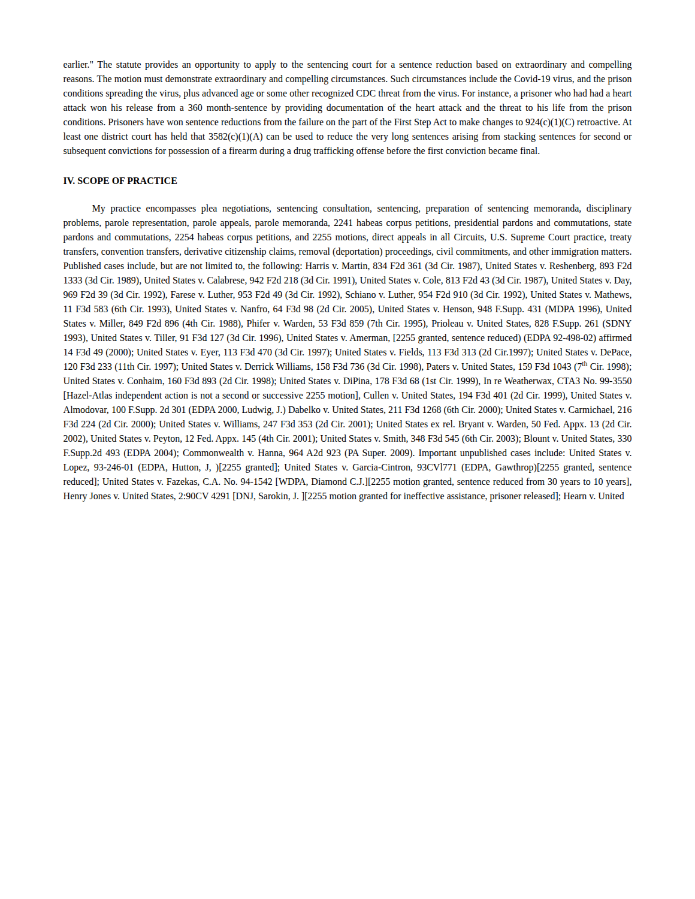earlier." The statute provides an opportunity to apply to the sentencing court for a sentence reduction based on extraordinary and compelling reasons. The motion must demonstrate extraordinary and compelling circumstances. Such circumstances include the Covid-19 virus, and the prison conditions spreading the virus, plus advanced age or some other recognized CDC threat from the virus. For instance, a prisoner who had had a heart attack won his release from a 360 month-sentence by providing documentation of the heart attack and the threat to his life from the prison conditions. Prisoners have won sentence reductions from the failure on the part of the First Step Act to make changes to 924(c)(1)(C) retroactive. At least one district court has held that 3582(c)(1)(A) can be used to reduce the very long sentences arising from stacking sentences for second or subsequent convictions for possession of a firearm during a drug trafficking offense before the first conviction became final.
IV. SCOPE OF PRACTICE
My practice encompasses plea negotiations, sentencing consultation, sentencing, preparation of sentencing memoranda, disciplinary problems, parole representation, parole appeals, parole memoranda, 2241 habeas corpus petitions, presidential pardons and commutations, state pardons and commutations, 2254 habeas corpus petitions, and 2255 motions, direct appeals in all Circuits, U.S. Supreme Court practice, treaty transfers, convention transfers, derivative citizenship claims, removal (deportation) proceedings, civil commitments, and other immigration matters. Published cases include, but are not limited to, the following: Harris v. Martin, 834 F2d 361 (3d Cir. 1987), United States v. Reshenberg, 893 F2d 1333 (3d Cir. 1989), United States v. Calabrese, 942 F2d 218 (3d Cir. 1991), United States v. Cole, 813 F2d 43 (3d Cir. 1987), United States v. Day, 969 F2d 39 (3d Cir. 1992), Farese v. Luther, 953 F2d 49 (3d Cir. 1992), Schiano v. Luther, 954 F2d 910 (3d Cir. 1992), United States v. Mathews, 11 F3d 583 (6th Cir. 1993), United States v. Nanfro, 64 F3d 98 (2d Cir. 2005), United States v. Henson, 948 F.Supp. 431 (MDPA 1996), United States v. Miller, 849 F2d 896 (4th Cir. 1988), Phifer v. Warden, 53 F3d 859 (7th Cir. 1995), Prioleau v. United States, 828 F.Supp. 261 (SDNY 1993), United States v. Tiller, 91 F3d 127 (3d Cir. 1996), United States v. Amerman, [2255 granted, sentence reduced) (EDPA 92-498-02) affirmed 14 F3d 49 (2000); United States v. Eyer, 113 F3d 470 (3d Cir. 1997); United States v. Fields, 113 F3d 313 (2d Cir.1997); United States v. DePace, 120 F3d 233 (11th Cir. 1997); United States v. Derrick Williams, 158 F3d 736 (3d Cir. 1998), Paters v. United States, 159 F3d 1043 (7th Cir. 1998); United States v. Conhaim, 160 F3d 893 (2d Cir. 1998); United States v. DiPina, 178 F3d 68 (1st Cir. 1999), In re Weatherwax, CTA3 No. 99-3550 [Hazel-Atlas independent action is not a second or successive 2255 motion], Cullen v. United States, 194 F3d 401 (2d Cir. 1999), United States v. Almodovar, 100 F.Supp. 2d 301 (EDPA 2000, Ludwig, J.) Dabelko v. United States, 211 F3d 1268 (6th Cir. 2000); United States v. Carmichael, 216 F3d 224 (2d Cir. 2000); United States v. Williams, 247 F3d 353 (2d Cir. 2001); United States ex rel. Bryant v. Warden, 50 Fed. Appx. 13 (2d Cir. 2002), United States v. Peyton, 12 Fed. Appx. 145 (4th Cir. 2001); United States v. Smith, 348 F3d 545 (6th Cir. 2003); Blount v. United States, 330 F.Supp.2d 493 (EDPA 2004); Commonwealth v. Hanna, 964 A2d 923 (PA Super. 2009). Important unpublished cases include: United States v. Lopez, 93-246-01 (EDPA, Hutton, J, )[2255 granted]; United States v. Garcia-Cintron, 93CVl771 (EDPA, Gawthrop)[2255 granted, sentence reduced]; United States v. Fazekas, C.A. No. 94-1542 [WDPA, Diamond C.J.][2255 motion granted, sentence reduced from 30 years to 10 years], Henry Jones v. United States, 2:90CV 4291 [DNJ, Sarokin, J. ][2255 motion granted for ineffective assistance, prisoner released]; Hearn v. United